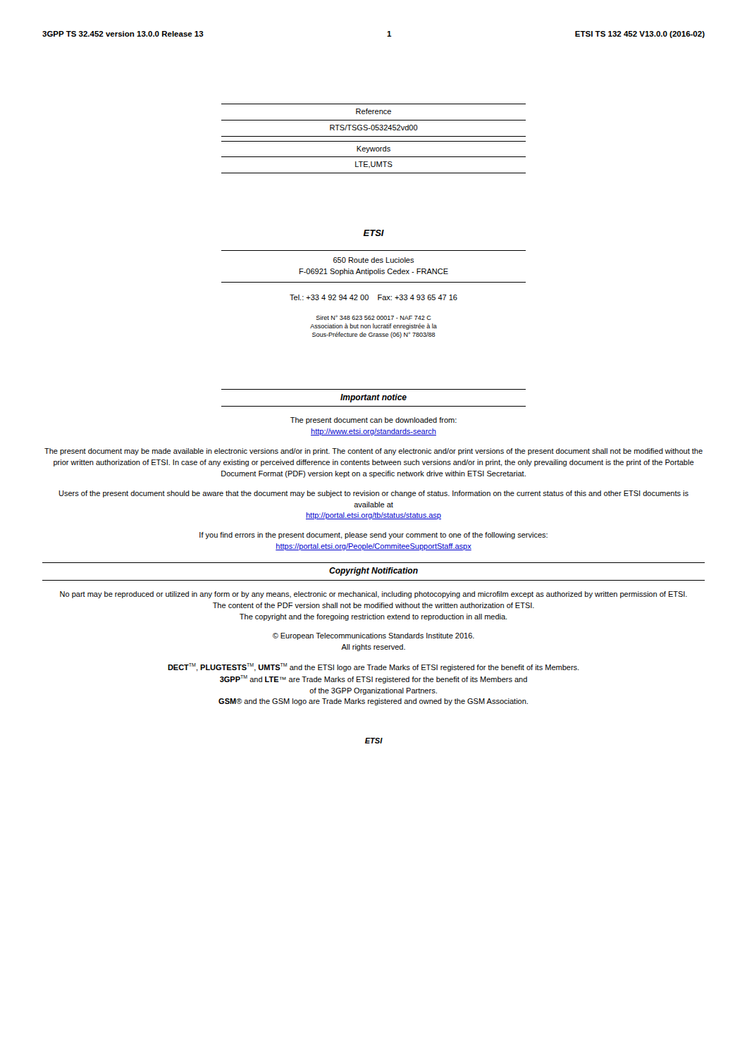3GPP TS 32.452 version 13.0.0 Release 13 1 ETSI TS 132 452 V13.0.0 (2016-02)
| Reference |
| RTS/TSGS-0532452vd00 |
| Keywords |
| LTE,UMTS |
ETSI
650 Route des Lucioles
F-06921 Sophia Antipolis Cedex - FRANCE
Tel.: +33 4 92 94 42 00 Fax: +33 4 93 65 47 16
Siret N° 348 623 562 00017 - NAF 742 C
Association à but non lucratif enregistrée à la
Sous-Préfecture de Grasse (06) N° 7803/88
Important notice
The present document can be downloaded from:
http://www.etsi.org/standards-search
The present document may be made available in electronic versions and/or in print. The content of any electronic and/or print versions of the present document shall not be modified without the prior written authorization of ETSI. In case of any existing or perceived difference in contents between such versions and/or in print, the only prevailing document is the print of the Portable Document Format (PDF) version kept on a specific network drive within ETSI Secretariat.
Users of the present document should be aware that the document may be subject to revision or change of status. Information on the current status of this and other ETSI documents is available at
http://portal.etsi.org/tb/status/status.asp
If you find errors in the present document, please send your comment to one of the following services:
https://portal.etsi.org/People/CommiteeSupportStaff.aspx
Copyright Notification
No part may be reproduced or utilized in any form or by any means, electronic or mechanical, including photocopying and microfilm except as authorized by written permission of ETSI.
The content of the PDF version shall not be modified without the written authorization of ETSI.
The copyright and the foregoing restriction extend to reproduction in all media.
© European Telecommunications Standards Institute 2016.
All rights reserved.
DECTTM, PLUGTESTSTM, UMTSTM and the ETSI logo are Trade Marks of ETSI registered for the benefit of its Members.
3GPPTM and LTE™ are Trade Marks of ETSI registered for the benefit of its Members and
of the 3GPP Organizational Partners.
GSM® and the GSM logo are Trade Marks registered and owned by the GSM Association.
ETSI